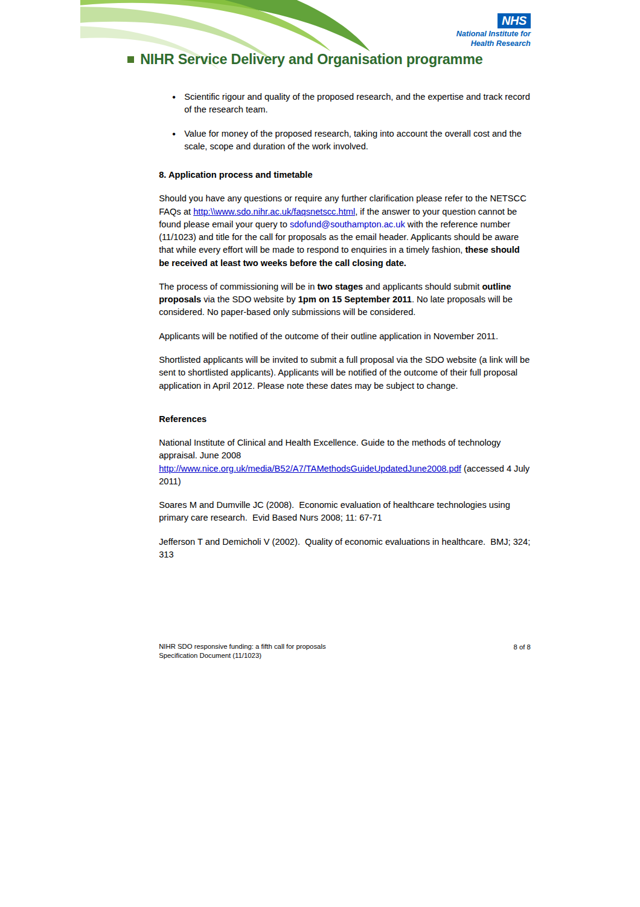NIHR Service Delivery and Organisation programme
NHS
National Institute for
Health Research
Scientific rigour and quality of the proposed research, and the expertise and track record of the research team.
Value for money of the proposed research, taking into account the overall cost and the scale, scope and duration of the work involved.
8. Application process and timetable
Should you have any questions or require any further clarification please refer to the NETSCC FAQs at http:\\www.sdo.nihr.ac.uk/faqsnetscc.html, if the answer to your question cannot be found please email your query to sdofund@southampton.ac.uk with the reference number (11/1023) and title for the call for proposals as the email header. Applicants should be aware that while every effort will be made to respond to enquiries in a timely fashion, these should be received at least two weeks before the call closing date.
The process of commissioning will be in two stages and applicants should submit outline proposals via the SDO website by 1pm on 15 September 2011. No late proposals will be considered. No paper-based only submissions will be considered.
Applicants will be notified of the outcome of their outline application in November 2011.
Shortlisted applicants will be invited to submit a full proposal via the SDO website (a link will be sent to shortlisted applicants). Applicants will be notified of the outcome of their full proposal application in April 2012. Please note these dates may be subject to change.
References
National Institute of Clinical and Health Excellence. Guide to the methods of technology appraisal. June 2008
http://www.nice.org.uk/media/B52/A7/TAMethodsGuideUpdatedJune2008.pdf (accessed 4 July 2011)
Soares M and Dumville JC (2008). Economic evaluation of healthcare technologies using primary care research. Evid Based Nurs 2008; 11: 67-71
Jefferson T and Demicholi V (2002). Quality of economic evaluations in healthcare. BMJ; 324; 313
NIHR SDO responsive funding: a fifth call for proposals
Specification Document (11/1023)
8 of 8